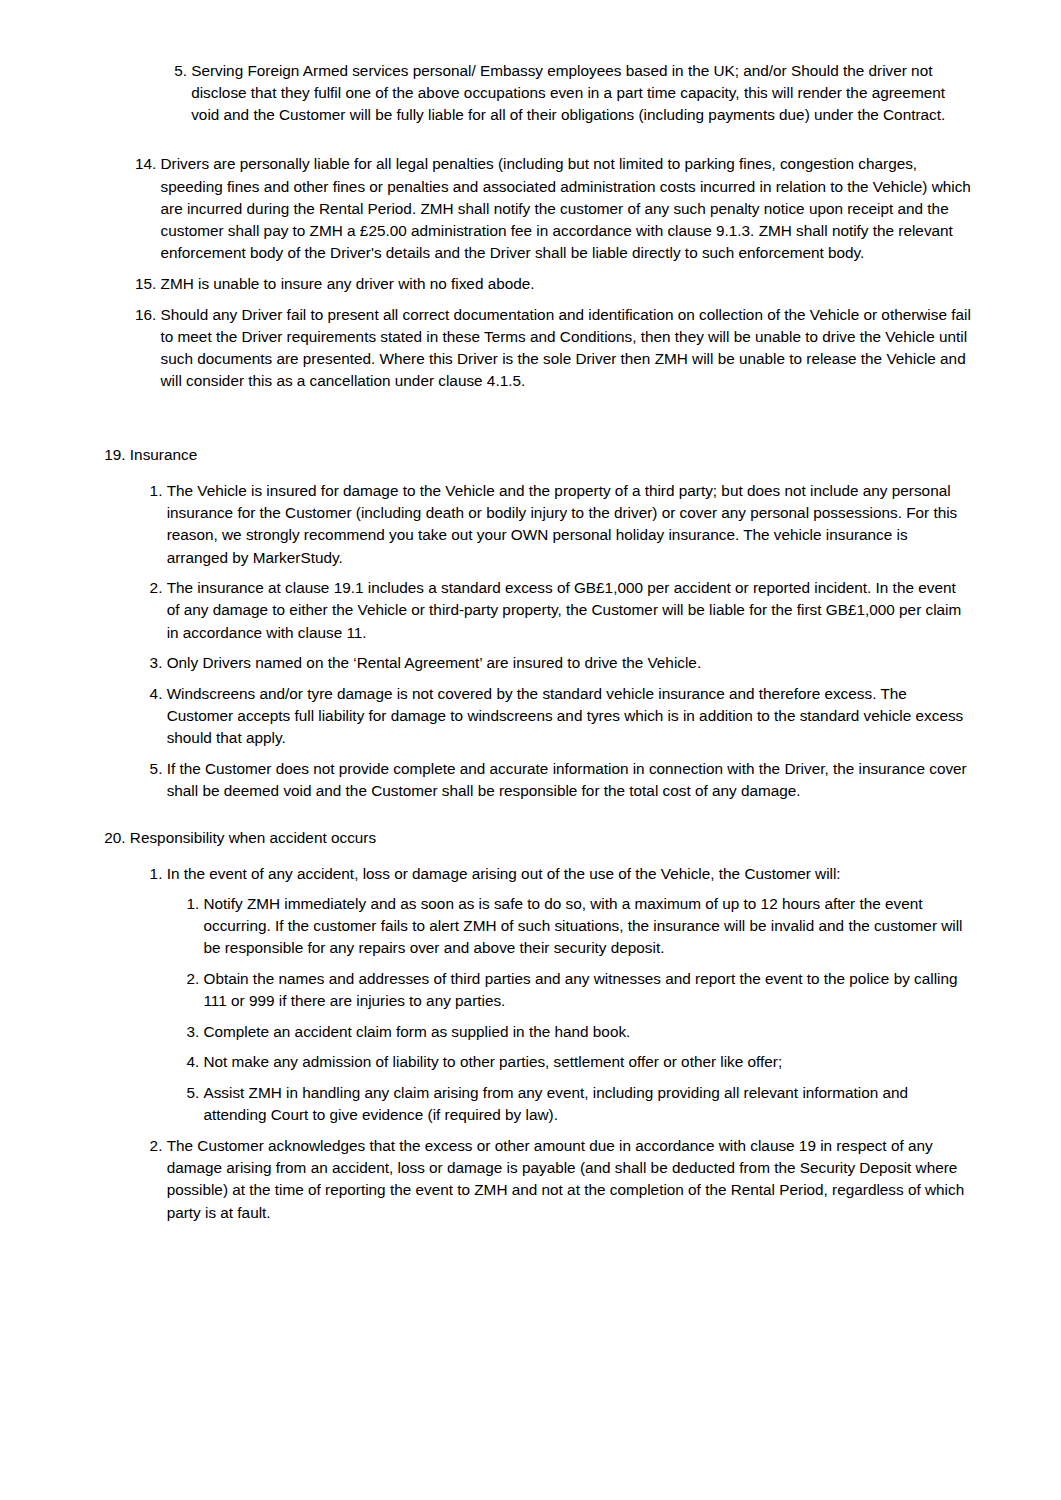Serving Foreign Armed services personal/ Embassy employees based in the UK; and/or Should the driver not disclose that they fulfil one of the above occupations even in a part time capacity, this will render the agreement void and the Customer will be fully liable for all of their obligations (including payments due) under the Contract.
Drivers are personally liable for all legal penalties (including but not limited to parking fines, congestion charges, speeding fines and other fines or penalties and associated administration costs incurred in relation to the Vehicle) which are incurred during the Rental Period. ZMH shall notify the customer of any such penalty notice upon receipt and the customer shall pay to ZMH a £25.00 administration fee in accordance with clause 9.1.3. ZMH shall notify the relevant enforcement body of the Driver's details and the Driver shall be liable directly to such enforcement body.
ZMH is unable to insure any driver with no fixed abode.
Should any Driver fail to present all correct documentation and identification on collection of the Vehicle or otherwise fail to meet the Driver requirements stated in these Terms and Conditions, then they will be unable to drive the Vehicle until such documents are presented. Where this Driver is the sole Driver then ZMH will be unable to release the Vehicle and will consider this as a cancellation under clause 4.1.5.
Insurance
The Vehicle is insured for damage to the Vehicle and the property of a third party; but does not include any personal insurance for the Customer (including death or bodily injury to the driver) or cover any personal possessions. For this reason, we strongly recommend you take out your OWN personal holiday insurance. The vehicle insurance is arranged by MarkerStudy.
The insurance at clause 19.1 includes a standard excess of GB£1,000 per accident or reported incident. In the event of any damage to either the Vehicle or third-party property, the Customer will be liable for the first GB£1,000 per claim in accordance with clause 11.
Only Drivers named on the ‘Rental Agreement’ are insured to drive the Vehicle.
Windscreens and/or tyre damage is not covered by the standard vehicle insurance and therefore excess. The Customer accepts full liability for damage to windscreens and tyres which is in addition to the standard vehicle excess should that apply.
If the Customer does not provide complete and accurate information in connection with the Driver, the insurance cover shall be deemed void and the Customer shall be responsible for the total cost of any damage.
Responsibility when accident occurs
In the event of any accident, loss or damage arising out of the use of the Vehicle, the Customer will:
Notify ZMH immediately and as soon as is safe to do so, with a maximum of up to 12 hours after the event occurring. If the customer fails to alert ZMH of such situations, the insurance will be invalid and the customer will be responsible for any repairs over and above their security deposit.
Obtain the names and addresses of third parties and any witnesses and report the event to the police by calling 111 or 999 if there are injuries to any parties.
Complete an accident claim form as supplied in the hand book.
Not make any admission of liability to other parties, settlement offer or other like offer;
Assist ZMH in handling any claim arising from any event, including providing all relevant information and attending Court to give evidence (if required by law).
The Customer acknowledges that the excess or other amount due in accordance with clause 19 in respect of any damage arising from an accident, loss or damage is payable (and shall be deducted from the Security Deposit where possible) at the time of reporting the event to ZMH and not at the completion of the Rental Period, regardless of which party is at fault.